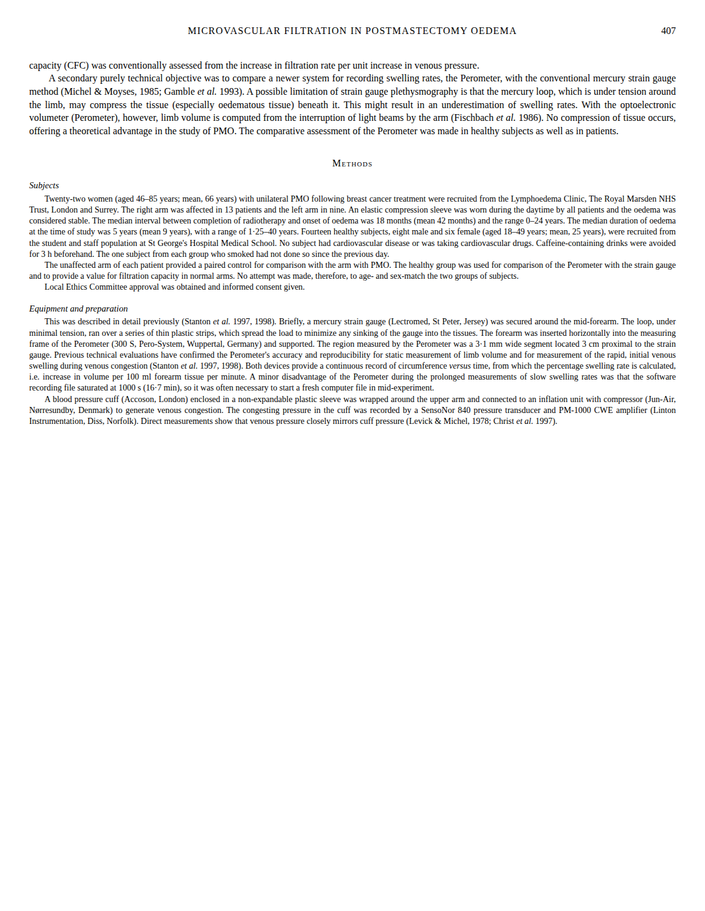MICROVASCULAR FILTRATION IN POSTMASTECTOMY OEDEMA 407
capacity (CFC) was conventionally assessed from the increase in filtration rate per unit increase in venous pressure.
A secondary purely technical objective was to compare a newer system for recording swelling rates, the Perometer, with the conventional mercury strain gauge method (Michel & Moyses, 1985; Gamble et al. 1993). A possible limitation of strain gauge plethysmography is that the mercury loop, which is under tension around the limb, may compress the tissue (especially oedematous tissue) beneath it. This might result in an underestimation of swelling rates. With the optoelectronic volumeter (Perometer), however, limb volume is computed from the interruption of light beams by the arm (Fischbach et al. 1986). No compression of tissue occurs, offering a theoretical advantage in the study of PMO. The comparative assessment of the Perometer was made in healthy subjects as well as in patients.
Methods
Subjects
Twenty-two women (aged 46–85 years; mean, 66 years) with unilateral PMO following breast cancer treatment were recruited from the Lymphoedema Clinic, The Royal Marsden NHS Trust, London and Surrey. The right arm was affected in 13 patients and the left arm in nine. An elastic compression sleeve was worn during the daytime by all patients and the oedema was considered stable. The median interval between completion of radiotherapy and onset of oedema was 18 months (mean 42 months) and the range 0–24 years. The median duration of oedema at the time of study was 5 years (mean 9 years), with a range of 1·25–40 years. Fourteen healthy subjects, eight male and six female (aged 18–49 years; mean, 25 years), were recruited from the student and staff population at St George's Hospital Medical School. No subject had cardiovascular disease or was taking cardiovascular drugs. Caffeine-containing drinks were avoided for 3 h beforehand. The one subject from each group who smoked had not done so since the previous day.
The unaffected arm of each patient provided a paired control for comparison with the arm with PMO. The healthy group was used for comparison of the Perometer with the strain gauge and to provide a value for filtration capacity in normal arms. No attempt was made, therefore, to age- and sex-match the two groups of subjects.
Local Ethics Committee approval was obtained and informed consent given.
Equipment and preparation
This was described in detail previously (Stanton et al. 1997, 1998). Briefly, a mercury strain gauge (Lectromed, St Peter, Jersey) was secured around the mid-forearm. The loop, under minimal tension, ran over a series of thin plastic strips, which spread the load to minimize any sinking of the gauge into the tissues. The forearm was inserted horizontally into the measuring frame of the Perometer (300 S, Pero-System, Wuppertal, Germany) and supported. The region measured by the Perometer was a 3·1 mm wide segment located 3 cm proximal to the strain gauge. Previous technical evaluations have confirmed the Perometer's accuracy and reproducibility for static measurement of limb volume and for measurement of the rapid, initial venous swelling during venous congestion (Stanton et al. 1997, 1998). Both devices provide a continuous record of circumference versus time, from which the percentage swelling rate is calculated, i.e. increase in volume per 100 ml forearm tissue per minute. A minor disadvantage of the Perometer during the prolonged measurements of slow swelling rates was that the software recording file saturated at 1000 s (16·7 min), so it was often necessary to start a fresh computer file in mid-experiment.
A blood pressure cuff (Accoson, London) enclosed in a non-expandable plastic sleeve was wrapped around the upper arm and connected to an inflation unit with compressor (Jun-Air, Nørresundby, Denmark) to generate venous congestion. The congesting pressure in the cuff was recorded by a SensoNor 840 pressure transducer and PM-1000 CWE amplifier (Linton Instrumentation, Diss, Norfolk). Direct measurements show that venous pressure closely mirrors cuff pressure (Levick & Michel, 1978; Christ et al. 1997).